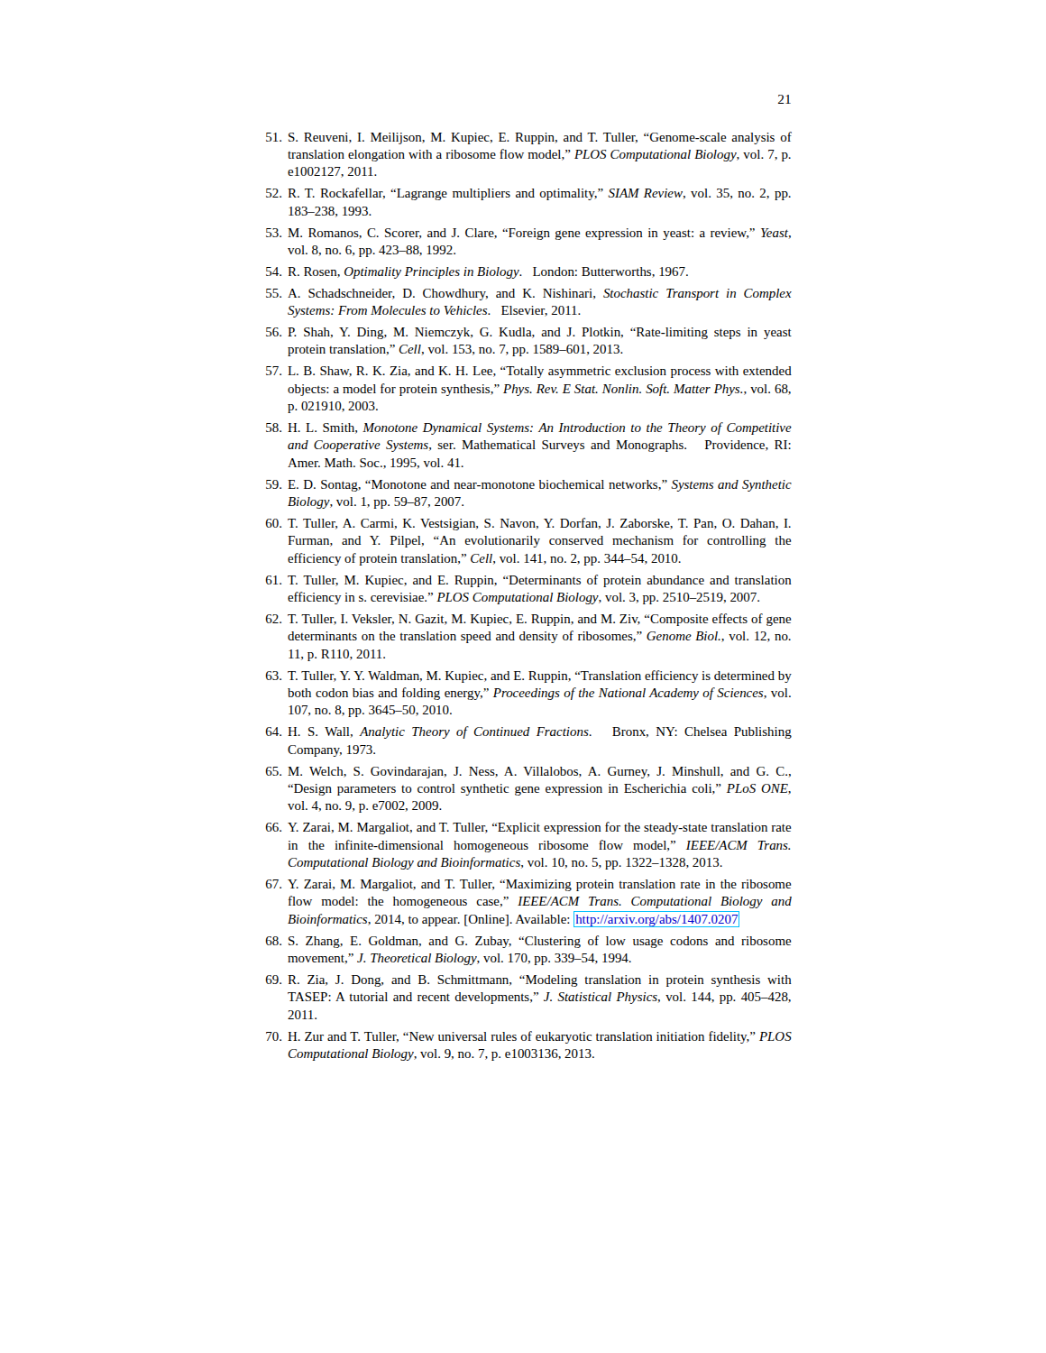21
51. S. Reuveni, I. Meilijson, M. Kupiec, E. Ruppin, and T. Tuller, “Genome-scale analysis of translation elongation with a ribosome flow model,” PLOS Computational Biology, vol. 7, p. e1002127, 2011.
52. R. T. Rockafellar, “Lagrange multipliers and optimality,” SIAM Review, vol. 35, no. 2, pp. 183–238, 1993.
53. M. Romanos, C. Scorer, and J. Clare, “Foreign gene expression in yeast: a review,” Yeast, vol. 8, no. 6, pp. 423–88, 1992.
54. R. Rosen, Optimality Principles in Biology. London: Butterworths, 1967.
55. A. Schadschneider, D. Chowdhury, and K. Nishinari, Stochastic Transport in Complex Systems: From Molecules to Vehicles. Elsevier, 2011.
56. P. Shah, Y. Ding, M. Niemczyk, G. Kudla, and J. Plotkin, “Rate-limiting steps in yeast protein translation,” Cell, vol. 153, no. 7, pp. 1589–601, 2013.
57. L. B. Shaw, R. K. Zia, and K. H. Lee, “Totally asymmetric exclusion process with extended objects: a model for protein synthesis,” Phys. Rev. E Stat. Nonlin. Soft. Matter Phys., vol. 68, p. 021910, 2003.
58. H. L. Smith, Monotone Dynamical Systems: An Introduction to the Theory of Competitive and Cooperative Systems, ser. Mathematical Surveys and Monographs. Providence, RI: Amer. Math. Soc., 1995, vol. 41.
59. E. D. Sontag, “Monotone and near-monotone biochemical networks,” Systems and Synthetic Biology, vol. 1, pp. 59–87, 2007.
60. T. Tuller, A. Carmi, K. Vestsigian, S. Navon, Y. Dorfan, J. Zaborske, T. Pan, O. Dahan, I. Furman, and Y. Pilpel, “An evolutionarily conserved mechanism for controlling the efficiency of protein translation,” Cell, vol. 141, no. 2, pp. 344–54, 2010.
61. T. Tuller, M. Kupiec, and E. Ruppin, “Determinants of protein abundance and translation efficiency in s. cerevisiae.” PLOS Computational Biology, vol. 3, pp. 2510–2519, 2007.
62. T. Tuller, I. Veksler, N. Gazit, M. Kupiec, E. Ruppin, and M. Ziv, “Composite effects of gene determinants on the translation speed and density of ribosomes,” Genome Biol., vol. 12, no. 11, p. R110, 2011.
63. T. Tuller, Y. Y. Waldman, M. Kupiec, and E. Ruppin, “Translation efficiency is determined by both codon bias and folding energy,” Proceedings of the National Academy of Sciences, vol. 107, no. 8, pp. 3645–50, 2010.
64. H. S. Wall, Analytic Theory of Continued Fractions. Bronx, NY: Chelsea Publishing Company, 1973.
65. M. Welch, S. Govindarajan, J. Ness, A. Villalobos, A. Gurney, J. Minshull, and G. C., “Design parameters to control synthetic gene expression in Escherichia coli,” PLoS ONE, vol. 4, no. 9, p. e7002, 2009.
66. Y. Zarai, M. Margaliot, and T. Tuller, “Explicit expression for the steady-state translation rate in the infinite-dimensional homogeneous ribosome flow model,” IEEE/ACM Trans. Computational Biology and Bioinformatics, vol. 10, no. 5, pp. 1322–1328, 2013.
67. Y. Zarai, M. Margaliot, and T. Tuller, “Maximizing protein translation rate in the ribosome flow model: the homogeneous case,” IEEE/ACM Trans. Computational Biology and Bioinformatics, 2014, to appear. [Online]. Available: http://arxiv.org/abs/1407.0207
68. S. Zhang, E. Goldman, and G. Zubay, “Clustering of low usage codons and ribosome movement,” J. Theoretical Biology, vol. 170, pp. 339–54, 1994.
69. R. Zia, J. Dong, and B. Schmittmann, “Modeling translation in protein synthesis with TASEP: A tutorial and recent developments,” J. Statistical Physics, vol. 144, pp. 405–428, 2011.
70. H. Zur and T. Tuller, “New universal rules of eukaryotic translation initiation fidelity,” PLOS Computational Biology, vol. 9, no. 7, p. e1003136, 2013.